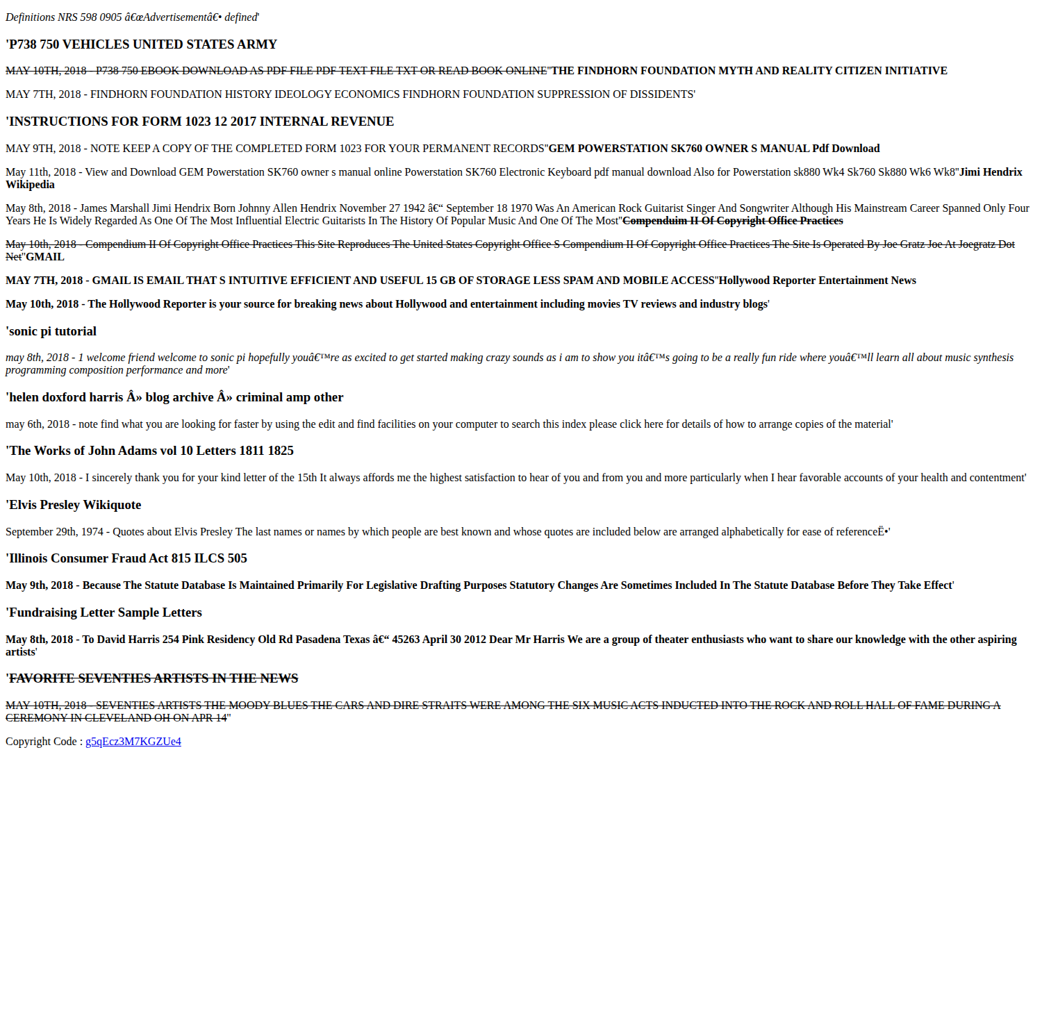Definitions NRS 598 0905 â€œAdvertisementâ€• defined'
'P738 750 VEHICLES UNITED STATES ARMY
MAY 10TH, 2018 - P738 750 EBOOK DOWNLOAD AS PDF FILE PDF TEXT FILE TXT OR READ BOOK ONLINE''THE FINDHORN FOUNDATION MYTH AND REALITY CITIZEN INITIATIVE
MAY 7TH, 2018 - FINDHORN FOUNDATION HISTORY IDEOLOGY ECONOMICS FINDHORN FOUNDATION SUPPRESSION OF DISSIDENTS'
'INSTRUCTIONS FOR FORM 1023 12 2017 INTERNAL REVENUE
MAY 9TH, 2018 - NOTE KEEP A COPY OF THE COMPLETED FORM 1023 FOR YOUR PERMANENT RECORDS''GEM POWERSTATION SK760 OWNER S MANUAL Pdf Download
May 11th, 2018 - View and Download GEM Powerstation SK760 owner s manual online Powerstation SK760 Electronic Keyboard pdf manual download Also for Powerstation sk880 Wk4 Sk760 Sk880 Wk6 Wk8''Jimi Hendrix Wikipedia
May 8th, 2018 - James Marshall Jimi Hendrix Born Johnny Allen Hendrix November 27 1942 â€“ September 18 1970 Was An American Rock Guitarist Singer And Songwriter Although His Mainstream Career Spanned Only Four Years He Is Widely Regarded As One Of The Most Influential Electric Guitarists In The History Of Popular Music And One Of The Most''Compenduim II Of Copyright Office Practices
May 10th, 2018 - Compendium II Of Copyright Office Practices This Site Reproduces The United States Copyright Office S Compendium II Of Copyright Office Practices The Site Is Operated By Joe Gratz Joe At Joegratz Dot Net''GMAIL
MAY 7TH, 2018 - GMAIL IS EMAIL THAT S INTUITIVE EFFICIENT AND USEFUL 15 GB OF STORAGE LESS SPAM AND MOBILE ACCESS''Hollywood Reporter Entertainment News
May 10th, 2018 - The Hollywood Reporter is your source for breaking news about Hollywood and entertainment including movies TV reviews and industry blogs'
'sonic pi tutorial
may 8th, 2018 - 1 welcome friend welcome to sonic pi hopefully youâ€™re as excited to get started making crazy sounds as i am to show you itâ€™s going to be a really fun ride where youâ€™ll learn all about music synthesis programming composition performance and more'
'helen doxford harris Â» blog archive Â» criminal amp other
may 6th, 2018 - note find what you are looking for faster by using the edit and find facilities on your computer to search this index please click here for details of how to arrange copies of the material'
'The Works of John Adams vol 10 Letters 1811 1825
May 10th, 2018 - I sincerely thank you for your kind letter of the 15th It always affords me the highest satisfaction to hear of you and from you and more particularly when I hear favorable accounts of your health and contentment'
'Elvis Presley Wikiquote
September 29th, 1974 - Quotes about Elvis Presley The last names or names by which people are best known and whose quotes are included below are arranged alphabetically for ease of referenceË•'
'Illinois Consumer Fraud Act 815 ILCS 505
May 9th, 2018 - Because The Statute Database Is Maintained Primarily For Legislative Drafting Purposes Statutory Changes Are Sometimes Included In The Statute Database Before They Take Effect'
'Fundraising Letter Sample Letters
May 8th, 2018 - To David Harris 254 Pink Residency Old Rd Pasadena Texas â€“ 45263 April 30 2012 Dear Mr Harris We are a group of theater enthusiasts who want to share our knowledge with the other aspiring artists'
'FAVORITE SEVENTIES ARTISTS IN THE NEWS
MAY 10TH, 2018 - SEVENTIES ARTISTS THE MOODY BLUES THE CARS AND DIRE STRAITS WERE AMONG THE SIX MUSIC ACTS INDUCTED INTO THE ROCK AND ROLL HALL OF FAME DURING A CEREMONY IN CLEVELAND OH ON APR 14''
Copyright Code : g5qEcz3M7KGZUe4